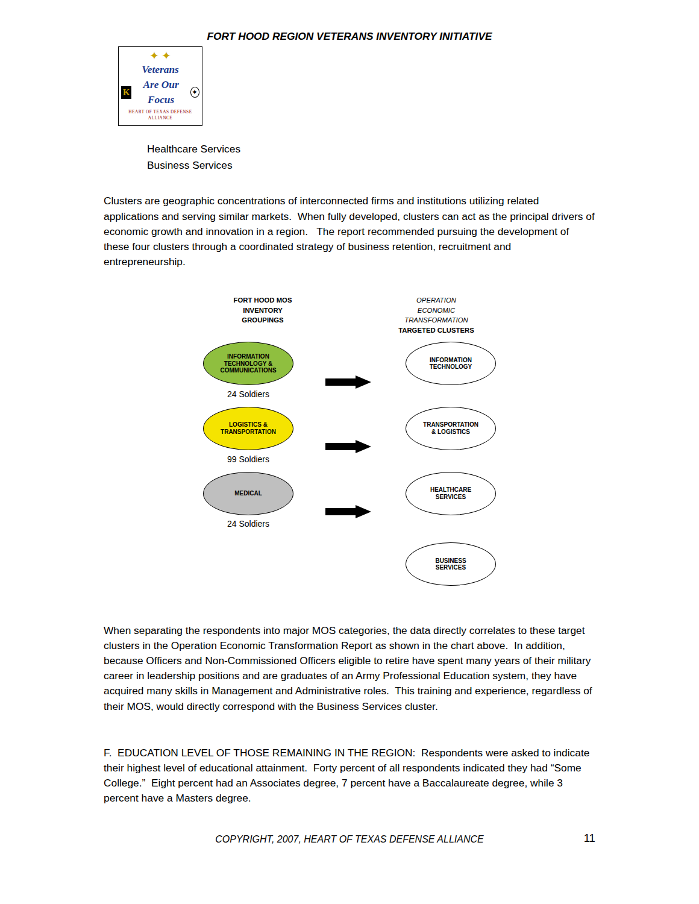FORT HOOD REGION VETERANS INVENTORY INITIATIVE
✦ ✦
Veterans
K Are Our Focus ✦
HEART OF TEXAS DEFENSE ALLIANCE
Healthcare Services
Business Services
Clusters are geographic concentrations of interconnected firms and institutions utilizing related applications and serving similar markets. When fully developed, clusters can act as the principal drivers of economic growth and innovation in a region. The report recommended pursuing the development of these four clusters through a coordinated strategy of business retention, recruitment and entrepreneurship.
FORT HOOD MOS
INVENTORY
GROUPINGS
OPERATION
ECONOMIC
TRANSFORMATION
TARGETED CLUSTERS
INFORMATION
TECHNOLOGY &
COMMUNICATIONS
24 Soldiers
INFORMATION
TECHNOLOGY
LOGISTICS &
TRANSPORTATION
99 Soldiers
TRANSPORTATION
& LOGISTICS
MEDICAL
24 Soldiers
HEALTHCARE
SERVICES
BUSINESS
SERVICES
When separating the respondents into major MOS categories, the data directly correlates to these target clusters in the Operation Economic Transformation Report as shown in the chart above. In addition, because Officers and Non-Commissioned Officers eligible to retire have spent many years of their military career in leadership positions and are graduates of an Army Professional Education system, they have acquired many skills in Management and Administrative roles. This training and experience, regardless of their MOS, would directly correspond with the Business Services cluster.
F. EDUCATION LEVEL OF THOSE REMAINING IN THE REGION: Respondents were asked to indicate their highest level of educational attainment. Forty percent of all respondents indicated they had “Some College.” Eight percent had an Associates degree, 7 percent have a Baccalaureate degree, while 3 percent have a Masters degree.
COPYRIGHT, 2007, HEART OF TEXAS DEFENSE ALLIANCE
11